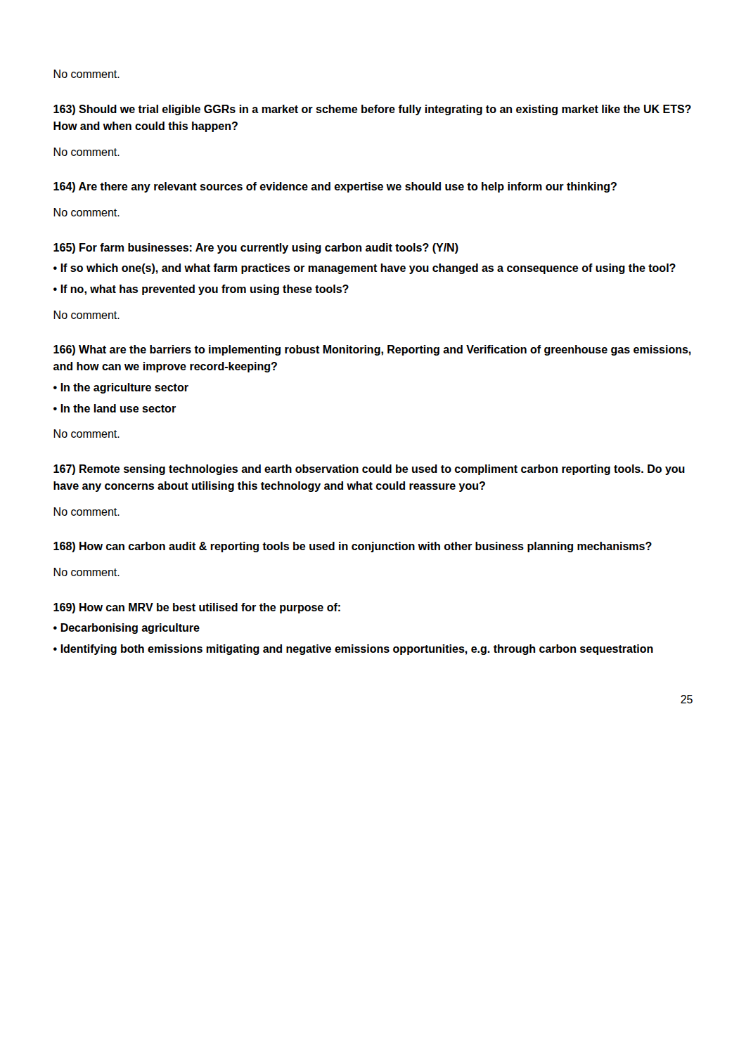No comment.
163) Should we trial eligible GGRs in a market or scheme before fully integrating to an existing market like the UK ETS? How and when could this happen?
No comment.
164) Are there any relevant sources of evidence and expertise we should use to help inform our thinking?
No comment.
165) For farm businesses: Are you currently using carbon audit tools? (Y/N)
• If so which one(s), and what farm practices or management have you changed as a consequence of using the tool?
• If no, what has prevented you from using these tools?
No comment.
166) What are the barriers to implementing robust Monitoring, Reporting and Verification of greenhouse gas emissions, and how can we improve record-keeping?
• In the agriculture sector
• In the land use sector
No comment.
167) Remote sensing technologies and earth observation could be used to compliment carbon reporting tools. Do you have any concerns about utilising this technology and what could reassure you?
No comment.
168) How can carbon audit & reporting tools be used in conjunction with other business planning mechanisms?
No comment.
169) How can MRV be best utilised for the purpose of:
• Decarbonising agriculture
• Identifying both emissions mitigating and negative emissions opportunities, e.g. through carbon sequestration
25